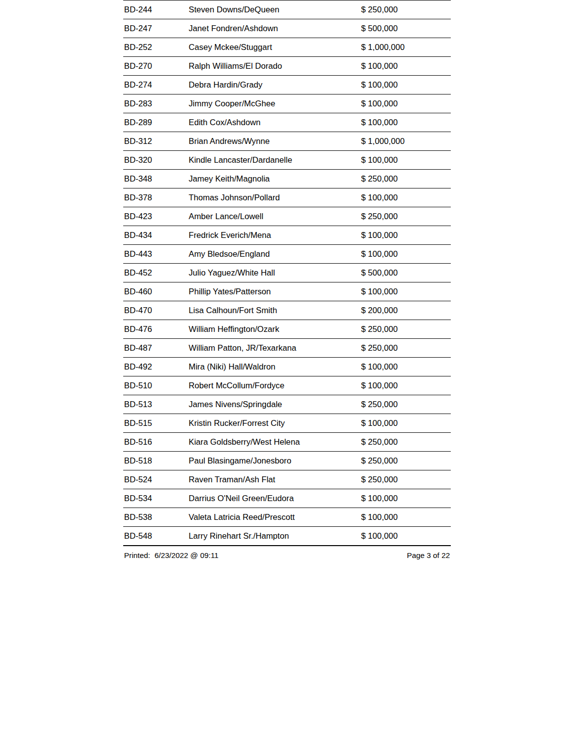| BD-244 | Steven Downs/DeQueen | $ 250,000 |
| BD-247 | Janet Fondren/Ashdown | $ 500,000 |
| BD-252 | Casey Mckee/Stuggart | $ 1,000,000 |
| BD-270 | Ralph Williams/El Dorado | $ 100,000 |
| BD-274 | Debra Hardin/Grady | $ 100,000 |
| BD-283 | Jimmy Cooper/McGhee | $ 100,000 |
| BD-289 | Edith Cox/Ashdown | $ 100,000 |
| BD-312 | Brian Andrews/Wynne | $ 1,000,000 |
| BD-320 | Kindle Lancaster/Dardanelle | $ 100,000 |
| BD-348 | Jamey Keith/Magnolia | $ 250,000 |
| BD-378 | Thomas Johnson/Pollard | $ 100,000 |
| BD-423 | Amber Lance/Lowell | $ 250,000 |
| BD-434 | Fredrick Everich/Mena | $ 100,000 |
| BD-443 | Amy Bledsoe/England | $ 100,000 |
| BD-452 | Julio Yaguez/White Hall | $ 500,000 |
| BD-460 | Phillip Yates/Patterson | $ 100,000 |
| BD-470 | Lisa Calhoun/Fort Smith | $ 200,000 |
| BD-476 | William Heffington/Ozark | $ 250,000 |
| BD-487 | William Patton, JR/Texarkana | $ 250,000 |
| BD-492 | Mira (Niki) Hall/Waldron | $ 100,000 |
| BD-510 | Robert McCollum/Fordyce | $ 100,000 |
| BD-513 | James Nivens/Springdale | $ 250,000 |
| BD-515 | Kristin Rucker/Forrest City | $ 100,000 |
| BD-516 | Kiara Goldsberry/West Helena | $ 250,000 |
| BD-518 | Paul Blasingame/Jonesboro | $ 250,000 |
| BD-524 | Raven Traman/Ash Flat | $ 250,000 |
| BD-534 | Darrius O'Neil Green/Eudora | $ 100,000 |
| BD-538 | Valeta Latricia Reed/Prescott | $ 100,000 |
| BD-548 | Larry Rinehart Sr./Hampton | $ 100,000 |
Printed: 6/23/2022 @ 09:11
Page 3 of 22